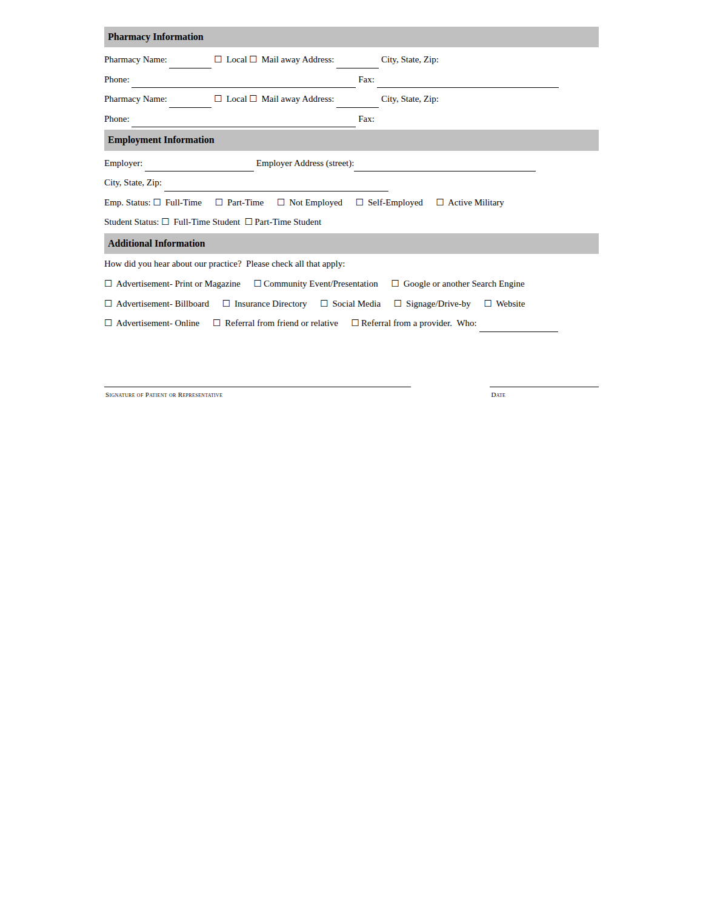Pharmacy Information
Pharmacy Name: ☐ Local ☐ Mail away Address: City, State, Zip:
Phone: Fax:
Pharmacy Name: ☐ Local ☐ Mail away Address: City, State, Zip:
Phone: Fax:
Employment Information
Employer: Employer Address (street):
City, State, Zip:
Emp. Status: ☐ Full-Time ☐ Part-Time ☐ Not Employed ☐ Self-Employed ☐ Active Military
Student Status: ☐ Full-Time Student ☐Part-Time Student
Additional Information
How did you hear about our practice? Please check all that apply:
☐ Advertisement- Print or Magazine ☐Community Event/Presentation ☐ Google or another Search Engine
☐ Advertisement- Billboard ☐ Insurance Directory ☐ Social Media ☐ Signage/Drive-by ☐ Website
☐ Advertisement- Online ☐ Referral from friend or relative ☐Referral from a provider. Who:
Signature of Patient or Representative
Date